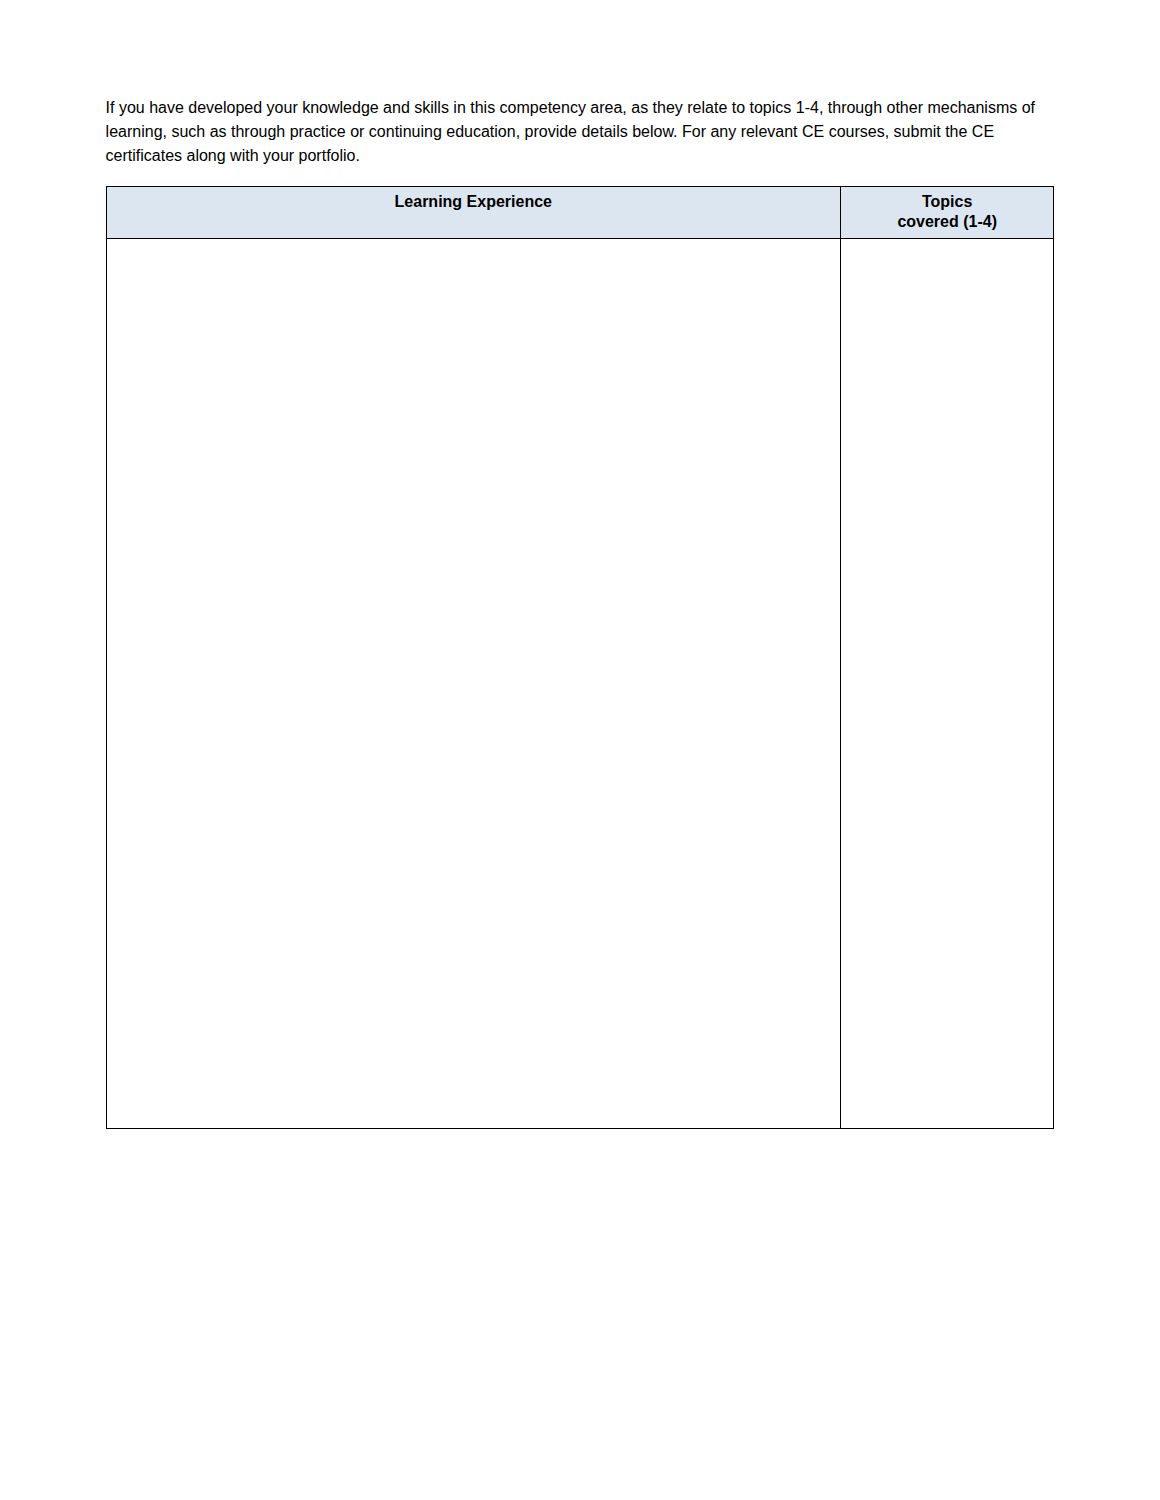If you have developed your knowledge and skills in this competency area, as they relate to topics 1-4, through other mechanisms of learning, such as through practice or continuing education, provide details below. For any relevant CE courses, submit the CE certificates along with your portfolio.
| Learning Experience | Topics covered (1-4) |
| --- | --- |